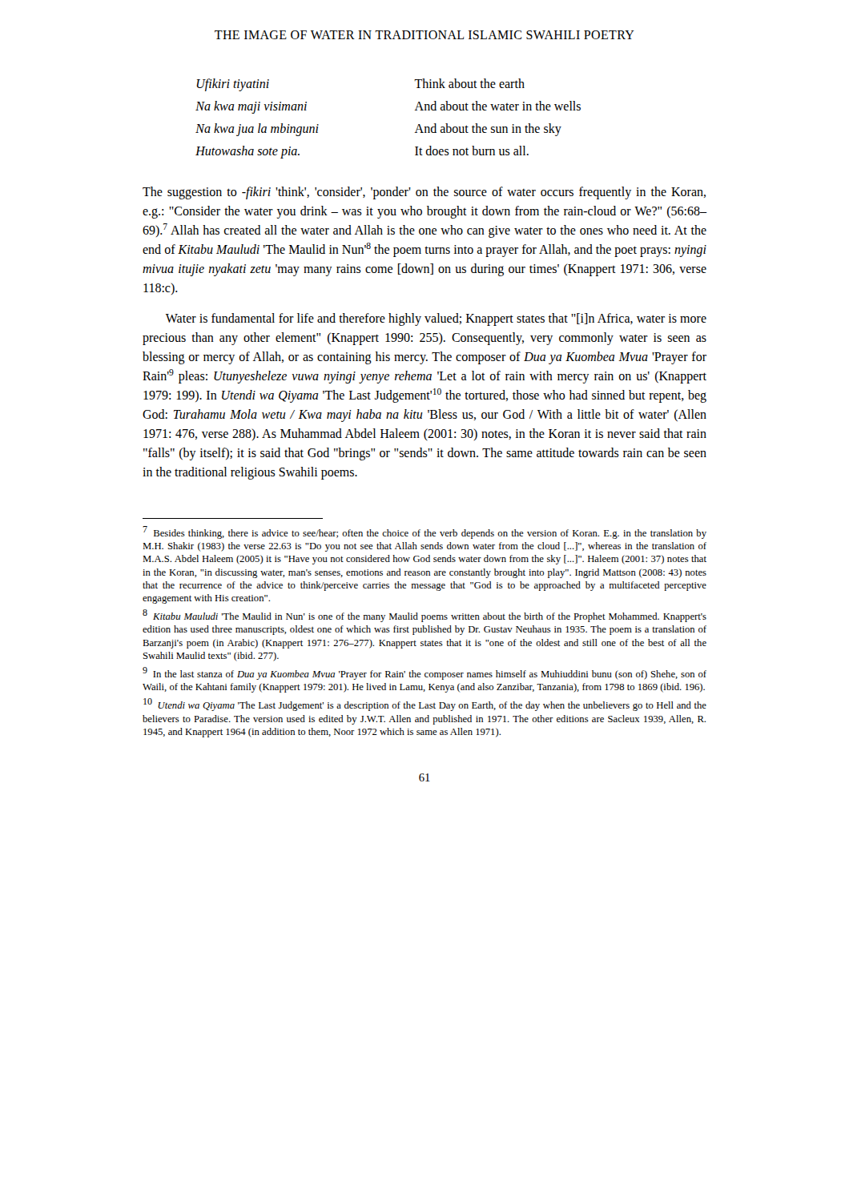THE IMAGE OF WATER IN TRADITIONAL ISLAMIC SWAHILI POETRY
| Ufikiri tiyatini | Think about the earth |
| Na kwa maji visimani | And about the water in the wells |
| Na kwa jua la mbinguni | And about the sun in the sky |
| Hutowasha sote pia. | It does not burn us all. |
The suggestion to -fikiri 'think', 'consider', 'ponder' on the source of water occurs frequently in the Koran, e.g.: "Consider the water you drink – was it you who brought it down from the rain-cloud or We?" (56:68–69).7 Allah has created all the water and Allah is the one who can give water to the ones who need it. At the end of Kitabu Mauludi 'The Maulid in Nun'8 the poem turns into a prayer for Allah, and the poet prays: nyingi mivua itujie nyakati zetu 'may many rains come [down] on us during our times' (Knappert 1971: 306, verse 118:c).
Water is fundamental for life and therefore highly valued; Knappert states that "[i]n Africa, water is more precious than any other element" (Knappert 1990: 255). Consequently, very commonly water is seen as blessing or mercy of Allah, or as containing his mercy. The composer of Dua ya Kuombea Mvua 'Prayer for Rain'9 pleas: Utunyesheleze vuwa nyingi yenye rehema 'Let a lot of rain with mercy rain on us' (Knappert 1979: 199). In Utendi wa Qiyama 'The Last Judgement'10 the tortured, those who had sinned but repent, beg God: Turahamu Mola wetu / Kwa mayi haba na kitu 'Bless us, our God / With a little bit of water' (Allen 1971: 476, verse 288). As Muhammad Abdel Haleem (2001: 30) notes, in the Koran it is never said that rain "falls" (by itself); it is said that God "brings" or "sends" it down. The same attitude towards rain can be seen in the traditional religious Swahili poems.
7 Besides thinking, there is advice to see/hear; often the choice of the verb depends on the version of Koran. E.g. in the translation by M.H. Shakir (1983) the verse 22.63 is "Do you not see that Allah sends down water from the cloud [...]", whereas in the translation of M.A.S. Abdel Haleem (2005) it is "Have you not considered how God sends water down from the sky [...]". Haleem (2001: 37) notes that in the Koran, "in discussing water, man's senses, emotions and reason are constantly brought into play". Ingrid Mattson (2008: 43) notes that the recurrence of the advice to think/perceive carries the message that "God is to be approached by a multifaceted perceptive engagement with His creation".
8 Kitabu Mauludi 'The Maulid in Nun' is one of the many Maulid poems written about the birth of the Prophet Mohammed. Knappert's edition has used three manuscripts, oldest one of which was first published by Dr. Gustav Neuhaus in 1935. The poem is a translation of Barzanji's poem (in Arabic) (Knappert 1971: 276–277). Knappert states that it is "one of the oldest and still one of the best of all the Swahili Maulid texts" (ibid. 277).
9 In the last stanza of Dua ya Kuombea Mvua 'Prayer for Rain' the composer names himself as Muhiuddini bunu (son of) Shehe, son of Waili, of the Kahtani family (Knappert 1979: 201). He lived in Lamu, Kenya (and also Zanzibar, Tanzania), from 1798 to 1869 (ibid. 196).
10 Utendi wa Qiyama 'The Last Judgement' is a description of the Last Day on Earth, of the day when the unbelievers go to Hell and the believers to Paradise. The version used is edited by J.W.T. Allen and published in 1971. The other editions are Sacleux 1939, Allen, R. 1945, and Knappert 1964 (in addition to them, Noor 1972 which is same as Allen 1971).
61